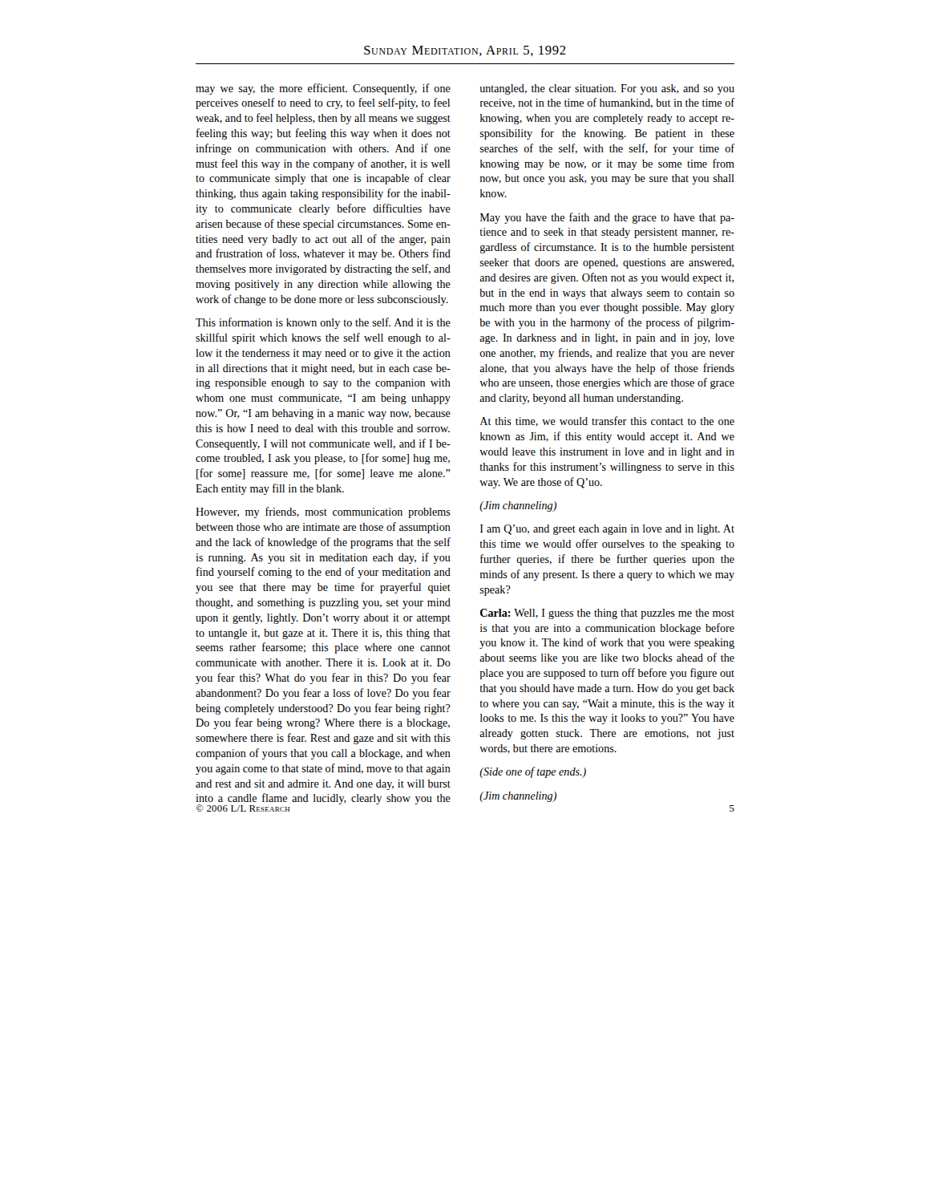Sunday Meditation, April 5, 1992
may we say, the more efficient. Consequently, if one perceives oneself to need to cry, to feel self-pity, to feel weak, and to feel helpless, then by all means we suggest feeling this way; but feeling this way when it does not infringe on communication with others. And if one must feel this way in the company of another, it is well to communicate simply that one is incapable of clear thinking, thus again taking responsibility for the inability to communicate clearly before difficulties have arisen because of these special circumstances. Some entities need very badly to act out all of the anger, pain and frustration of loss, whatever it may be. Others find themselves more invigorated by distracting the self, and moving positively in any direction while allowing the work of change to be done more or less subconsciously.
This information is known only to the self. And it is the skillful spirit which knows the self well enough to allow it the tenderness it may need or to give it the action in all directions that it might need, but in each case being responsible enough to say to the companion with whom one must communicate, “I am being unhappy now.” Or, “I am behaving in a manic way now, because this is how I need to deal with this trouble and sorrow. Consequently, I will not communicate well, and if I become troubled, I ask you please, to [for some] hug me, [for some] reassure me, [for some] leave me alone.” Each entity may fill in the blank.
However, my friends, most communication problems between those who are intimate are those of assumption and the lack of knowledge of the programs that the self is running. As you sit in meditation each day, if you find yourself coming to the end of your meditation and you see that there may be time for prayerful quiet thought, and something is puzzling you, set your mind upon it gently, lightly. Don’t worry about it or attempt to untangle it, but gaze at it. There it is, this thing that seems rather fearsome; this place where one cannot communicate with another. There it is. Look at it. Do you fear this? What do you fear in this? Do you fear abandonment? Do you fear a loss of love? Do you fear being completely understood? Do you fear being right? Do you fear being wrong? Where there is a blockage, somewhere there is fear. Rest and gaze and sit with this companion of yours that you call a blockage, and when you again come to that state of mind, move to that again and rest and sit and admire it. And one day, it will burst into a candle flame and lucidly, clearly show you the untangled, the clear situation. For you ask, and so you receive, not in the time of humankind, but in the time of knowing, when you are completely ready to accept responsibility for the knowing. Be patient in these searches of the self, with the self, for your time of knowing may be now, or it may be some time from now, but once you ask, you may be sure that you shall know.
May you have the faith and the grace to have that patience and to seek in that steady persistent manner, regardless of circumstance. It is to the humble persistent seeker that doors are opened, questions are answered, and desires are given. Often not as you would expect it, but in the end in ways that always seem to contain so much more than you ever thought possible. May glory be with you in the harmony of the process of pilgrimage. In darkness and in light, in pain and in joy, love one another, my friends, and realize that you are never alone, that you always have the help of those friends who are unseen, those energies which are those of grace and clarity, beyond all human understanding.
At this time, we would transfer this contact to the one known as Jim, if this entity would accept it. And we would leave this instrument in love and in light and in thanks for this instrument’s willingness to serve in this way. We are those of Q’uo.
(Jim channeling)
I am Q’uo, and greet each again in love and in light. At this time we would offer ourselves to the speaking to further queries, if there be further queries upon the minds of any present. Is there a query to which we may speak?
Carla: Well, I guess the thing that puzzles me the most is that you are into a communication blockage before you know it. The kind of work that you were speaking about seems like you are like two blocks ahead of the place you are supposed to turn off before you figure out that you should have made a turn. How do you get back to where you can say, “Wait a minute, this is the way it looks to me. Is this the way it looks to you?” You have already gotten stuck. There are emotions, not just words, but there are emotions.
(Side one of tape ends.)
(Jim channeling)
© 2006 L/L Research 5